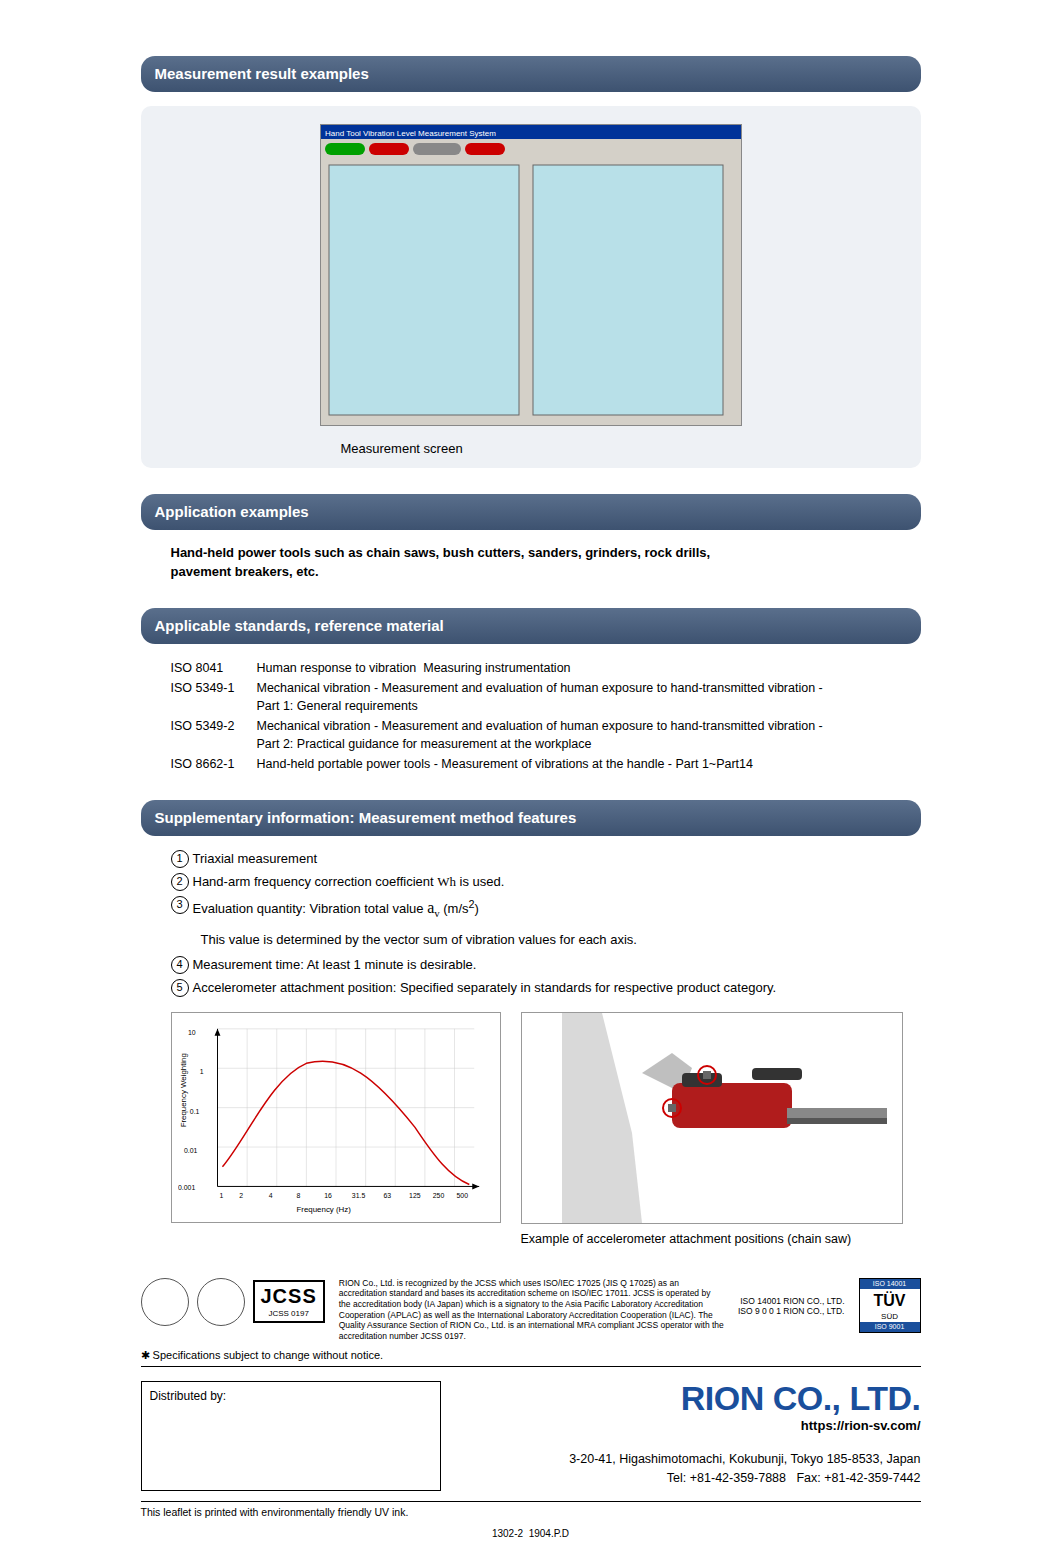Measurement result examples
Measurement screen
Application examples
Hand-held power tools such as chain saws, bush cutters, sanders, grinders, rock drills,
pavement breakers, etc.
Applicable standards, reference material
| ISO 8041 | Human response to vibration Measuring instrumentation |
| ISO 5349-1 | Mechanical vibration - Measurement and evaluation of human exposure to hand-transmitted vibration - Part 1: General requirements |
| ISO 5349-2 | Mechanical vibration - Measurement and evaluation of human exposure to hand-transmitted vibration - Part 2: Practical guidance for measurement at the workplace |
| ISO 8662-1 | Hand-held portable power tools - Measurement of vibrations at the handle - Part 1~Part14 |
Supplementary information: Measurement method features
Triaxial measurement
Hand-arm frequency correction coefficient Wh is used.
Evaluation quantity: Vibration total value av (m/s2)
This value is determined by the vector sum of vibration values for each axis.
Measurement time: At least 1 minute is desirable.
Accelerometer attachment position: Specified separately in standards for respective product category.
Example of accelerometer attachment positions (chain saw)
JCSS
JCSS 0197
RION Co., Ltd. is recognized by the JCSS which uses ISO/IEC 17025 (JIS Q 17025) as an accreditation standard and bases its accreditation scheme on ISO/IEC 17011. JCSS is operated by the accreditation body (IA Japan) which is a signatory to the Asia Pacific Laboratory Accreditation Cooperation (APLAC) as well as the International Laboratory Accreditation Cooperation (ILAC). The Quality Assurance Section of RION Co., Ltd. is an international MRA compliant JCSS operator with the accreditation number JCSS 0197.
ISO 14001 RION CO., LTD.
ISO 9 0 0 1 RION CO., LTD.
ISO 14001
TÜV
SÜD
ISO 9001
✱ Specifications subject to change without notice.
Distributed by:
RION CO., LTD.
https://rion-sv.com/
3-20-41, Higashimotomachi, Kokubunji, Tokyo 185-8533, Japan
Tel: +81-42-359-7888 Fax: +81-42-359-7442
This leaflet is printed with environmentally friendly UV ink.
1302-2 1904.P.D